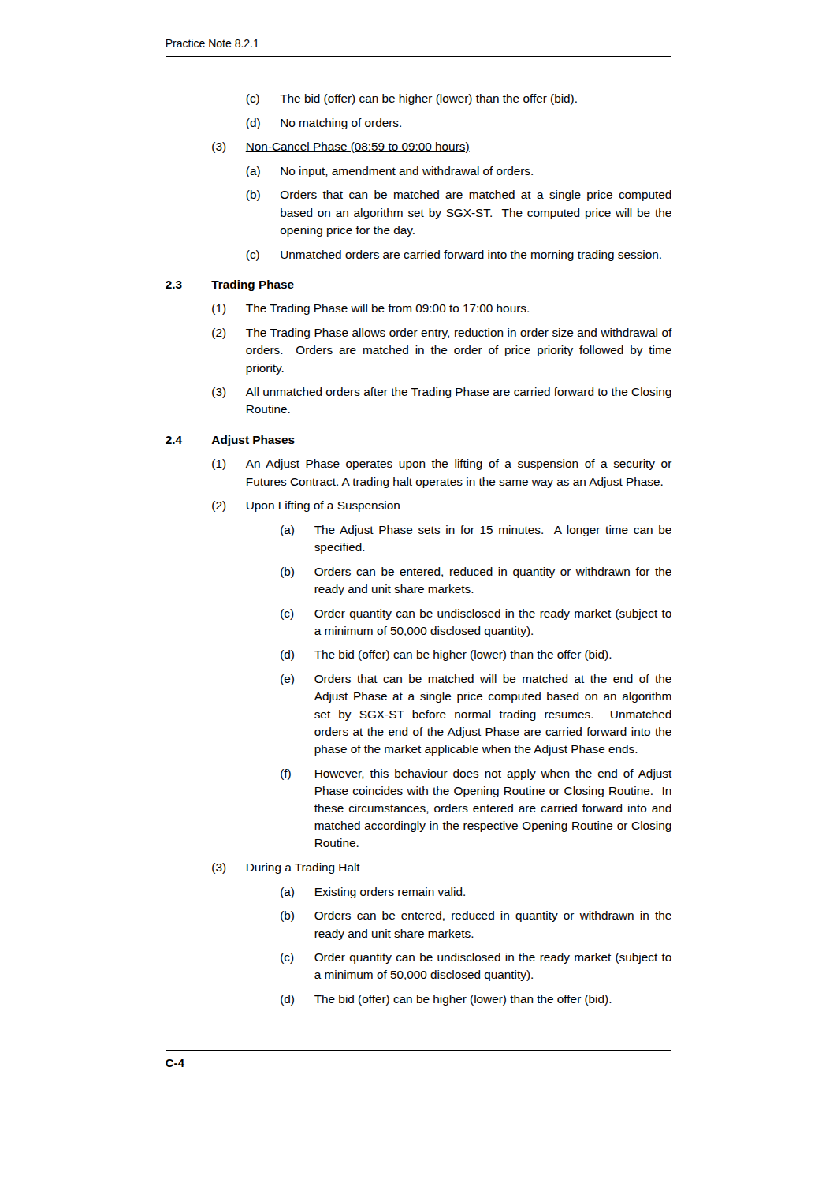Practice Note 8.2.1
(c)
The bid (offer) can be higher (lower) than the offer (bid).
(d)
No matching of orders.
(3)
Non-Cancel Phase (08:59 to 09:00 hours)
(a)
No input, amendment and withdrawal of orders.
(b)
Orders that can be matched are matched at a single price computed based on an algorithm set by SGX-ST. The computed price will be the opening price for the day.
(c)
Unmatched orders are carried forward into the morning trading session.
2.3
Trading Phase
(1)
The Trading Phase will be from 09:00 to 17:00 hours.
(2)
The Trading Phase allows order entry, reduction in order size and withdrawal of orders. Orders are matched in the order of price priority followed by time priority.
(3)
All unmatched orders after the Trading Phase are carried forward to the Closing Routine.
2.4
Adjust Phases
(1)
An Adjust Phase operates upon the lifting of a suspension of a security or Futures Contract. A trading halt operates in the same way as an Adjust Phase.
(2)
Upon Lifting of a Suspension
(a)
The Adjust Phase sets in for 15 minutes. A longer time can be specified.
(b)
Orders can be entered, reduced in quantity or withdrawn for the ready and unit share markets.
(c)
Order quantity can be undisclosed in the ready market (subject to a minimum of 50,000 disclosed quantity).
(d)
The bid (offer) can be higher (lower) than the offer (bid).
(e)
Orders that can be matched will be matched at the end of the Adjust Phase at a single price computed based on an algorithm set by SGX-ST before normal trading resumes. Unmatched orders at the end of the Adjust Phase are carried forward into the phase of the market applicable when the Adjust Phase ends.
(f)
However, this behaviour does not apply when the end of Adjust Phase coincides with the Opening Routine or Closing Routine. In these circumstances, orders entered are carried forward into and matched accordingly in the respective Opening Routine or Closing Routine.
(3)
During a Trading Halt
(a)
Existing orders remain valid.
(b)
Orders can be entered, reduced in quantity or withdrawn in the ready and unit share markets.
(c)
Order quantity can be undisclosed in the ready market (subject to a minimum of 50,000 disclosed quantity).
(d)
The bid (offer) can be higher (lower) than the offer (bid).
C-4